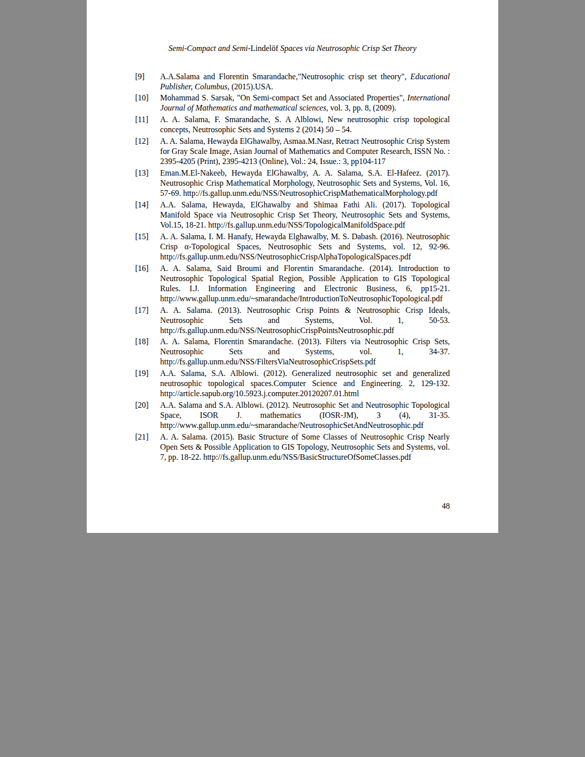Semi-Compact and Semi-Lindelöf Spaces via Neutrosophic Crisp Set Theory
[9] A.A.Salama and Florentin Smarandache,"Neutrosophic crisp set theory", Educational Publisher, Columbus, (2015).USA.
[10] Mohammad S. Sarsak, "On Semi-compact Set and Associated Properties", International Journal of Mathematics and mathematical sciences, vol. 3, pp. 8, (2009).
[11] A. A. Salama, F. Smarandache, S. A Alblowi, New neutrosophic crisp topological concepts, Neutrosophic Sets and Systems 2 (2014) 50 – 54.
[12] A. A. Salama, Hewayda ElGhawalby, Asmaa.M.Nasr, Retract Neutrosophic Crisp System for Gray Scale Image, Asian Journal of Mathematics and Computer Research, ISSN No. : 2395-4205 (Print), 2395-4213 (Online), Vol.: 24, Issue.: 3, pp104-117
[13] Eman.M.El-Nakeeb, Hewayda ElGhawalby, A. A. Salama, S.A. El-Hafeez. (2017). Neutrosophic Crisp Mathematical Morphology, Neutrosophic Sets and Systems, Vol. 16, 57-69. http://fs.gallup.unm.edu/NSS/NeutrosophicCrispMathematicalMorphology.pdf
[14] A.A. Salama, Hewayda, ElGhawalby and Shimaa Fathi Ali. (2017). Topological Manifold Space via Neutrosophic Crisp Set Theory, Neutrosophic Sets and Systems, Vol.15, 18-21. http://fs.gallup.unm.edu/NSS/TopologicalManifoldSpace.pdf
[15] A. A. Salama, I. M. Hanafy, Hewayda Elghawalby, M. S. Dabash. (2016). Neutrosophic Crisp α-Topological Spaces, Neutrosophic Sets and Systems, vol. 12, 92-96. http://fs.gallup.unm.edu/NSS/NeutrosophicCrispAlphaTopologicalSpaces.pdf
[16] A. A. Salama, Said Broumi and Florentin Smarandache. (2014). Introduction to Neutrosophic Topological Spatial Region, Possible Application to GIS Topological Rules. I.J. Information Engineering and Electronic Business, 6, pp15-21. http://www.gallup.unm.edu/~smarandache/IntroductionToNeutrosophicTopological.pdf
[17] A. A. Salama. (2013). Neutrosophic Crisp Points & Neutrosophic Crisp Ideals, Neutrosophic Sets and Systems, Vol. 1, 50-53. http://fs.gallup.unm.edu/NSS/NeutrosophicCrispPointsNeutrosophic.pdf
[18] A. A. Salama, Florentin Smarandache. (2013). Filters via Neutrosophic Crisp Sets, Neutrosophic Sets and Systems, vol. 1, 34-37. http://fs.gallup.unm.edu/NSS/FiltersViaNeutrosophicCrispSets.pdf
[19] A.A. Salama, S.A. Alblowi. (2012). Generalized neutrosophic set and generalized neutrosophic topological spaces.Computer Science and Engineering. 2, 129-132. http://article.sapub.org/10.5923.j.computer.20120207.01.html
[20] A.A. Salama and S.A. Alblowi. (2012). Neutrosophic Set and Neutrosophic Topological Space, ISOR J. mathematics (IOSR-JM), 3 (4), 31-35. http://www.gallup.unm.edu/~smarandache/NeutrosophicSetAndNeutrosophic.pdf
[21] A. A. Salama. (2015). Basic Structure of Some Classes of Neutrosophic Crisp Nearly Open Sets & Possible Application to GIS Topology, Neutrosophic Sets and Systems, vol. 7, pp. 18-22. http://fs.gallup.unm.edu/NSS/BasicStructureOfSomeClasses.pdf
48